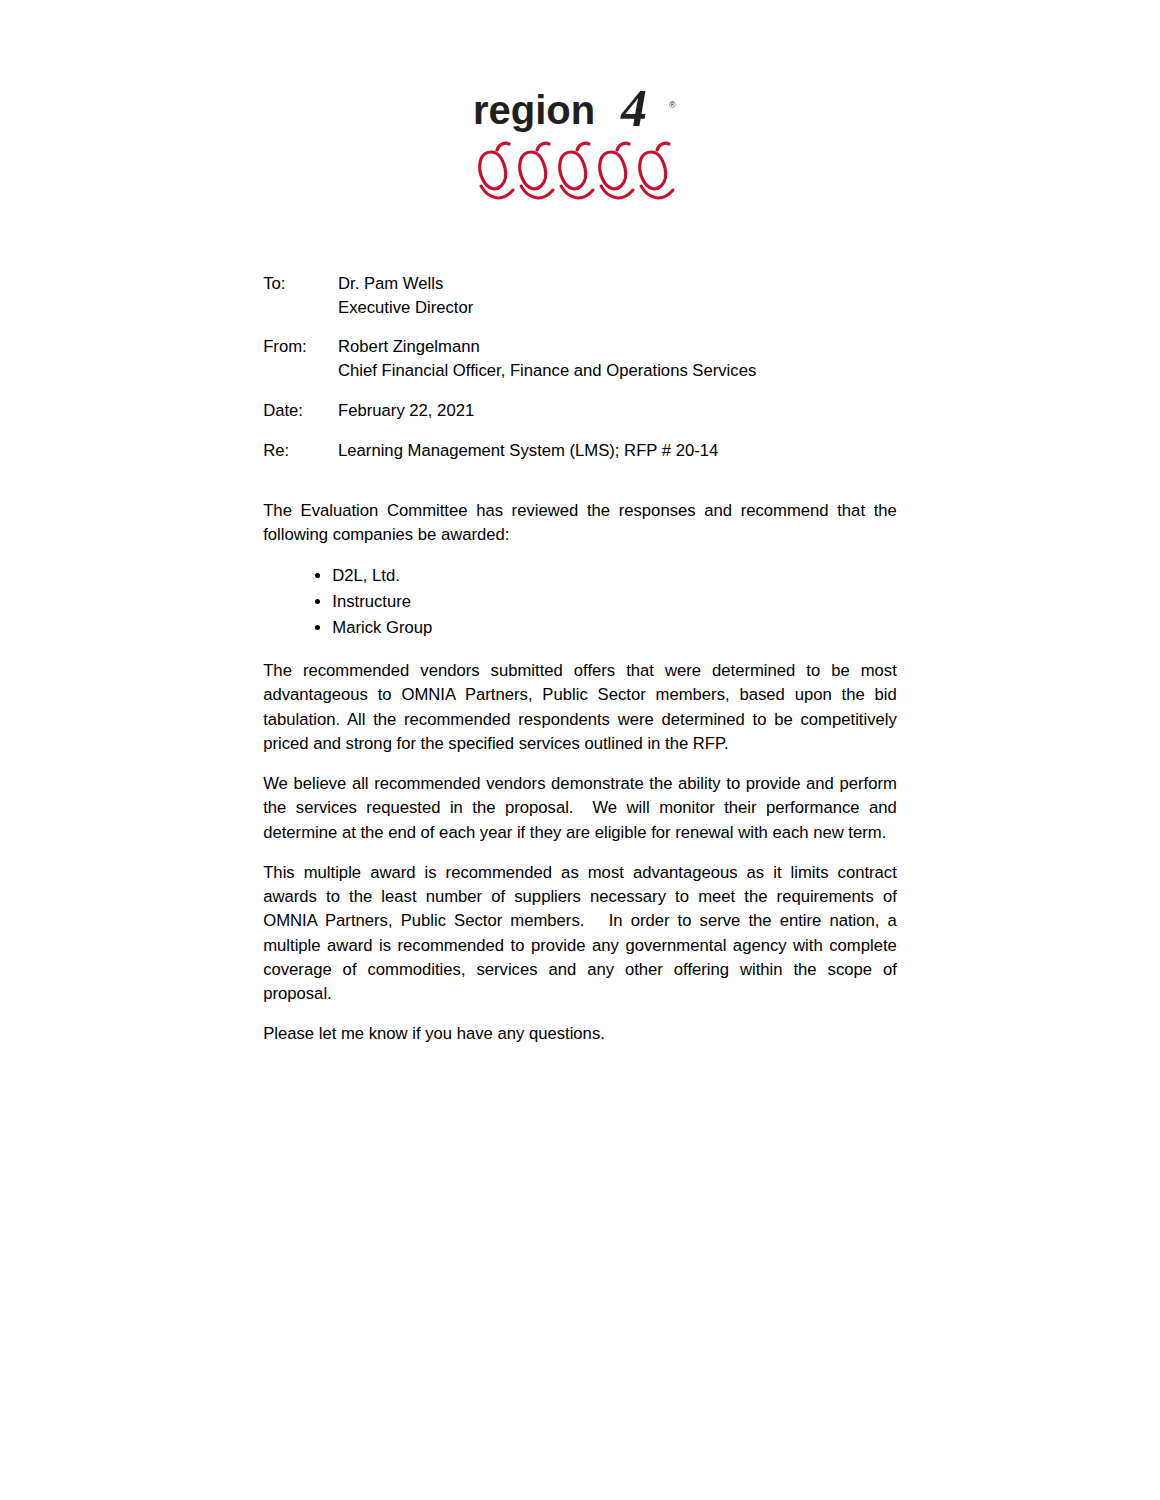region 4 ®
| To: | Dr. Pam Wells Executive Director |
| From: | Robert Zingelmann Chief Financial Officer, Finance and Operations Services |
| Date: | February 22, 2021 |
| Re: | Learning Management System (LMS); RFP # 20-14 |
The Evaluation Committee has reviewed the responses and recommend that the following companies be awarded:
D2L, Ltd.
Instructure
Marick Group
The recommended vendors submitted offers that were determined to be most advantageous to OMNIA Partners, Public Sector members, based upon the bid tabulation. All the recommended respondents were determined to be competitively priced and strong for the specified services outlined in the RFP.
We believe all recommended vendors demonstrate the ability to provide and perform the services requested in the proposal. We will monitor their performance and determine at the end of each year if they are eligible for renewal with each new term.
This multiple award is recommended as most advantageous as it limits contract awards to the least number of suppliers necessary to meet the requirements of OMNIA Partners, Public Sector members. In order to serve the entire nation, a multiple award is recommended to provide any governmental agency with complete coverage of commodities, services and any other offering within the scope of proposal.
Please let me know if you have any questions.